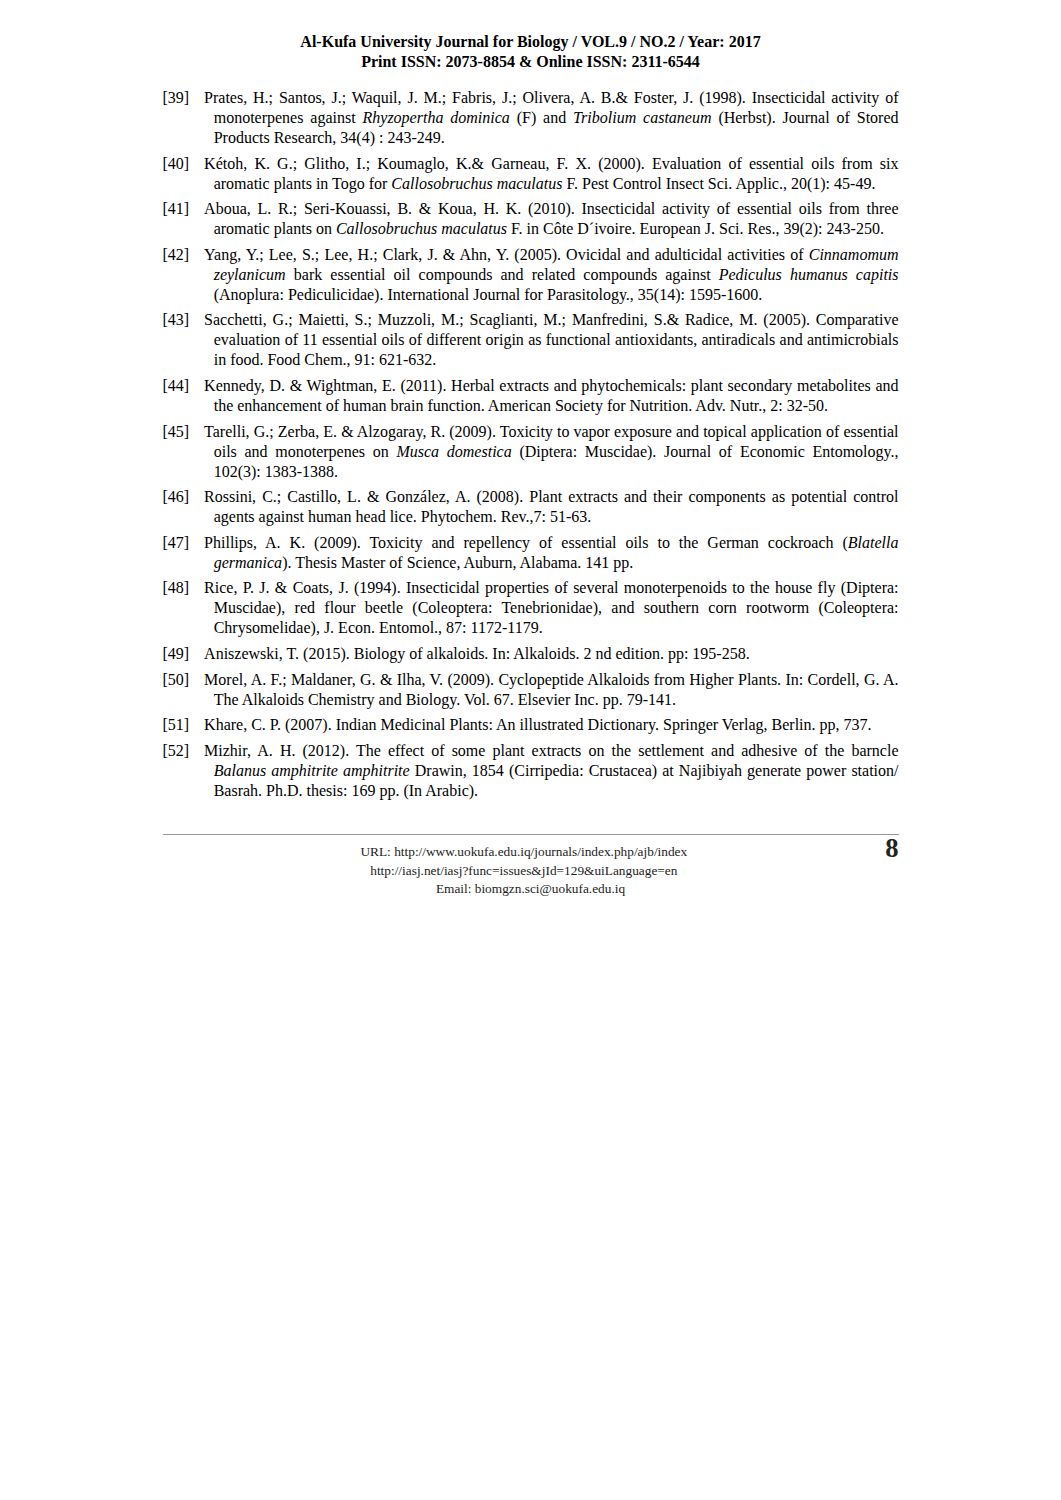Al-Kufa University Journal for Biology / VOL.9 / NO.2 / Year: 2017 Print ISSN: 2073-8854 & Online ISSN: 2311-6544
[39] Prates, H.; Santos, J.; Waquil, J. M.; Fabris, J.; Olivera, A. B.& Foster, J. (1998). Insecticidal activity of monoterpenes against Rhyzopertha dominica (F) and Tribolium castaneum (Herbst). Journal of Stored Products Research, 34(4) : 243-249.
[40] Kétoh, K. G.; Glitho, I.; Koumaglo, K.& Garneau, F. X. (2000). Evaluation of essential oils from six aromatic plants in Togo for Callosobruchus maculatus F. Pest Control Insect Sci. Applic., 20(1): 45-49.
[41] Aboua, L. R.; Seri-Kouassi, B. & Koua, H. K. (2010). Insecticidal activity of essential oils from three aromatic plants on Callosobruchus maculatus F. in Côte D´ivoire. European J. Sci. Res., 39(2): 243-250.
[42] Yang, Y.; Lee, S.; Lee, H.; Clark, J. & Ahn, Y. (2005). Ovicidal and adulticidal activities of Cinnamomum zeylanicum bark essential oil compounds and related compounds against Pediculus humanus capitis (Anoplura: Pediculicidae). International Journal for Parasitology., 35(14): 1595-1600.
[43] Sacchetti, G.; Maietti, S.; Muzzoli, M.; Scaglianti, M.; Manfredini, S.& Radice, M. (2005). Comparative evaluation of 11 essential oils of different origin as functional antioxidants, antiradicals and antimicrobials in food. Food Chem., 91: 621-632.
[44] Kennedy, D. & Wightman, E. (2011). Herbal extracts and phytochemicals: plant secondary metabolites and the enhancement of human brain function. American Society for Nutrition. Adv. Nutr., 2: 32-50.
[45] Tarelli, G.; Zerba, E. & Alzogaray, R. (2009). Toxicity to vapor exposure and topical application of essential oils and monoterpenes on Musca domestica (Diptera: Muscidae). Journal of Economic Entomology., 102(3): 1383-1388.
[46] Rossini, C.; Castillo, L. & González, A. (2008). Plant extracts and their components as potential control agents against human head lice. Phytochem. Rev.,7: 51-63.
[47] Phillips, A. K. (2009). Toxicity and repellency of essential oils to the German cockroach (Blatella germanica). Thesis Master of Science, Auburn, Alabama. 141 pp.
[48] Rice, P. J. & Coats, J. (1994). Insecticidal properties of several monoterpenoids to the house fly (Diptera: Muscidae), red flour beetle (Coleoptera: Tenebrionidae), and southern corn rootworm (Coleoptera: Chrysomelidae), J. Econ. Entomol., 87: 1172-1179.
[49] Aniszewski, T. (2015). Biology of alkaloids. In: Alkaloids. 2 nd edition. pp: 195-258.
[50] Morel, A. F.; Maldaner, G. & Ilha, V. (2009). Cyclopeptide Alkaloids from Higher Plants. In: Cordell, G. A. The Alkaloids Chemistry and Biology. Vol. 67. Elsevier Inc. pp. 79-141.
[51] Khare, C. P. (2007). Indian Medicinal Plants: An illustrated Dictionary. Springer Verlag, Berlin. pp, 737.
[52] Mizhir, A. H. (2012). The effect of some plant extracts on the settlement and adhesive of the barncle Balanus amphitrite amphitrite Drawin, 1854 (Cirripedia: Crustacea) at Najibiyah generate power station/ Basrah. Ph.D. thesis: 169 pp. (In Arabic).
8 URL: http://www.uokufa.edu.iq/journals/index.php/ajb/index
http://iasj.net/iasj?func=issues&jId=129&uiLanguage=en
Email: biomgzn.sci@uokufa.edu.iq